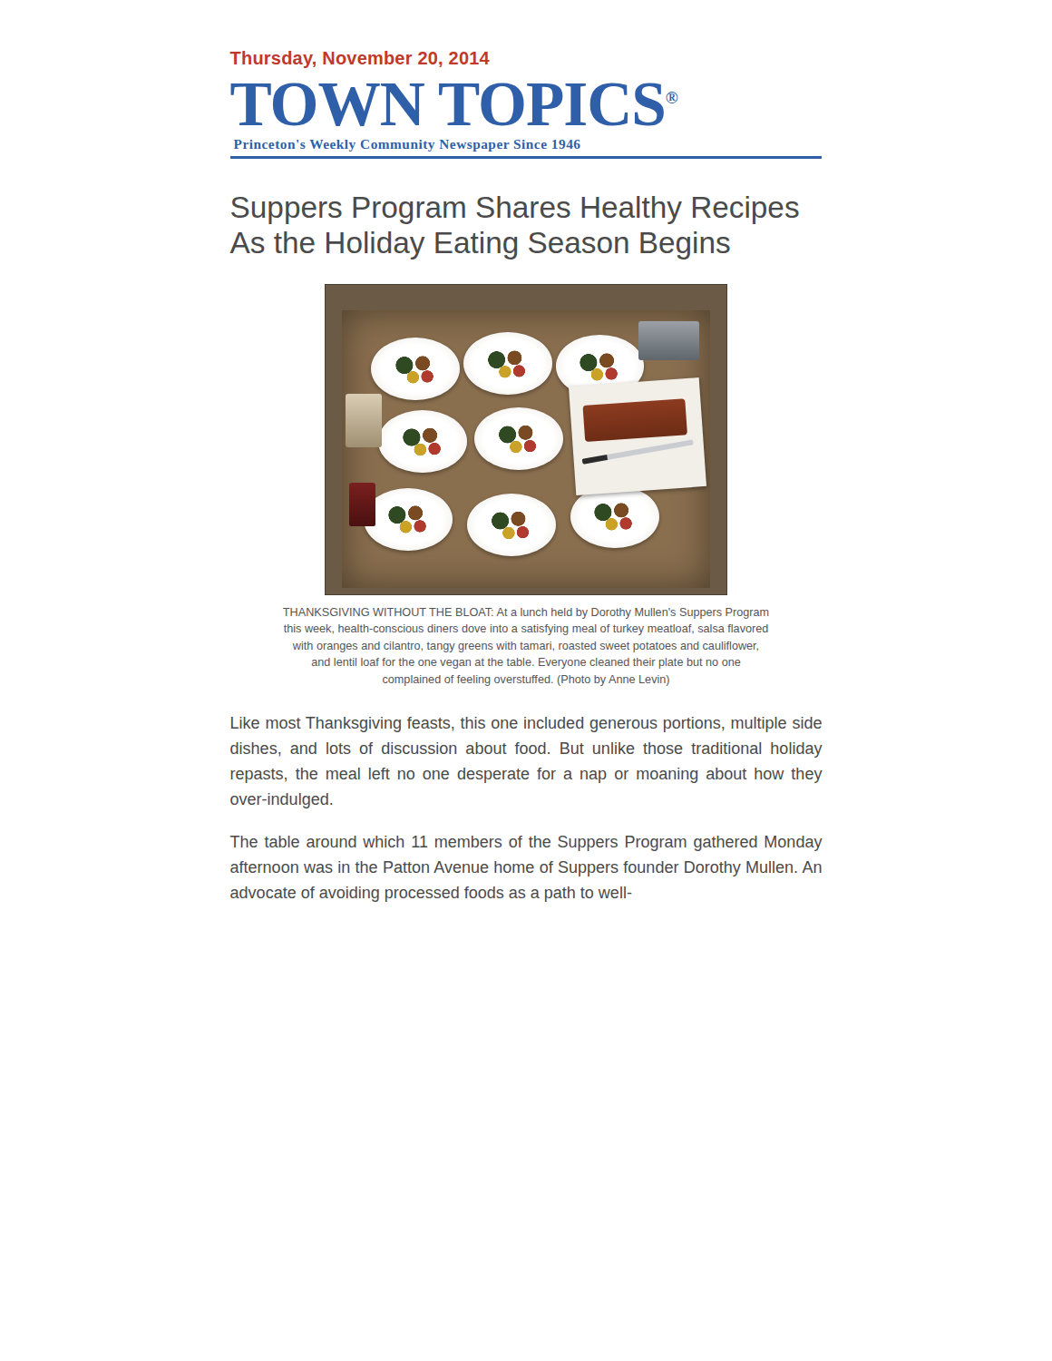Thursday, November 20, 2014
TOWN TOPICS®
Princeton's Weekly Community Newspaper Since 1946
Suppers Program Shares Healthy Recipes As the Holiday Eating Season Begins
THANKSGIVING WITHOUT THE BLOAT: At a lunch held by Dorothy Mullen's Suppers Program this week, health-conscious diners dove into a satisfying meal of turkey meatloaf, salsa flavored with oranges and cilantro, tangy greens with tamari, roasted sweet potatoes and cauliflower, and lentil loaf for the one vegan at the table. Everyone cleaned their plate but no one complained of feeling overstuffed. (Photo by Anne Levin)
Like most Thanksgiving feasts, this one included generous portions, multiple side dishes, and lots of discussion about food. But unlike those traditional holiday repasts, the meal left no one desperate for a nap or moaning about how they over-indulged.
The table around which 11 members of the Suppers Program gathered Monday afternoon was in the Patton Avenue home of Suppers founder Dorothy Mullen. An advocate of avoiding processed foods as a path to well-